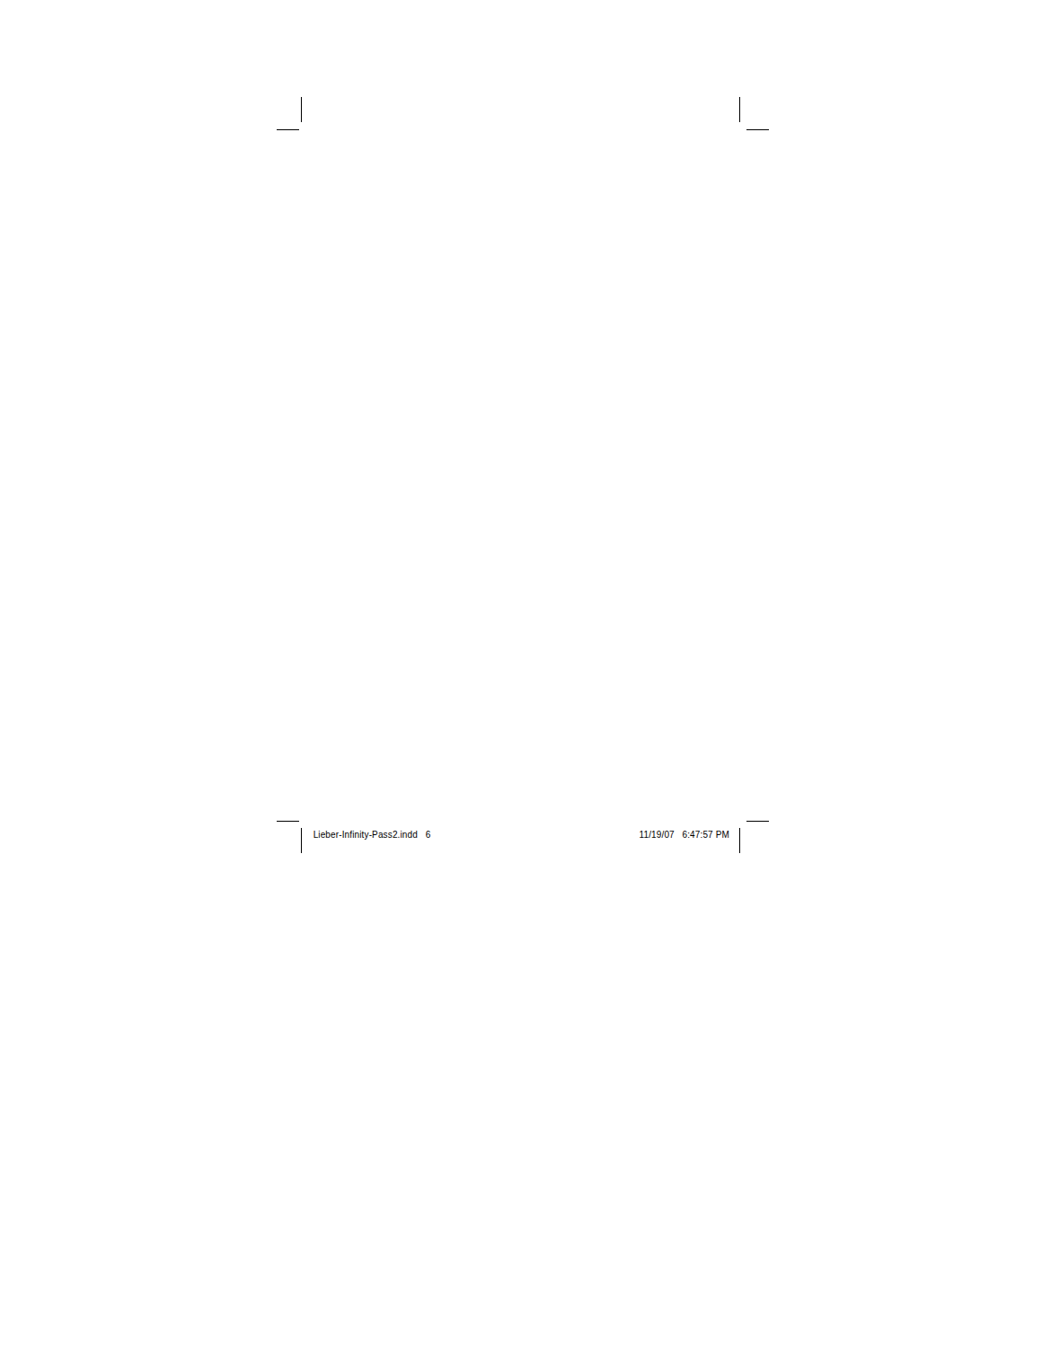Lieber-Infinity-Pass2.indd 6
11/19/07 6:47:57 PM